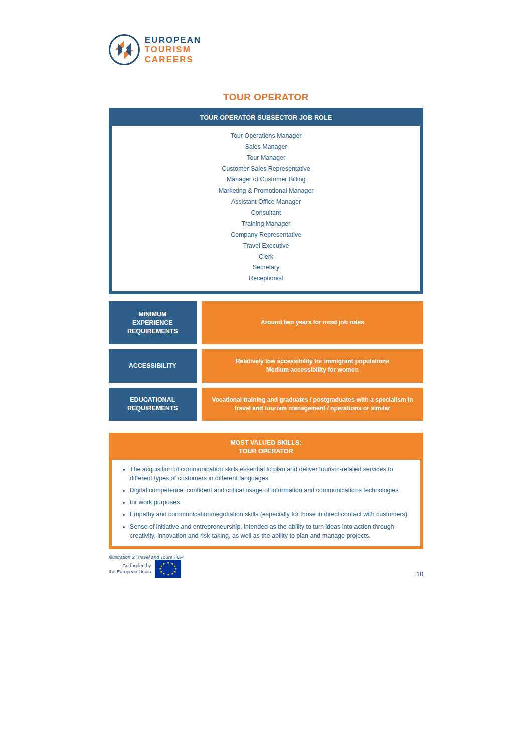EUROPEAN
TOURISM
CAREERS
TOUR OPERATOR
TOUR OPERATOR SUBSECTOR JOB ROLE
Tour Operations Manager
Sales Manager
Tour Manager
Customer Sales Representative
Manager of Customer Billing
Marketing & Promotional Manager
Assistant Office Manager
Consultant
Training Manager
Company Representative
Travel Executive
Clerk
Secretary
Receptionist
MINIMUM
EXPERIENCE
REQUIREMENTS
Around two years for most job roles
ACCESSIBILITY
Relatively low accessibility for immigrant populations
Medium accessibility for women
EDUCATIONAL
REQUIREMENTS
Vocational training and graduates / postgraduates with a specialism in travel and tourism management / operations or similar
MOST VALUED SKILLS:
TOUR OPERATOR
The acquisition of communication skills essential to plan and deliver tourism-related services to different types of customers in different languages
Digital competence: confident and critical usage of information and communications technologies
for work purposes
Empathy and communication/negotiation skills (especially for those in direct contact with customers)
Sense of initiative and entrepreneurship, intended as the ability to turn ideas into action through creativity, innovation and risk-taking, as well as the ability to plan and manage projects.
Illustration 3. Travel and Tours TCP
Co-funded by
the European Union
★ ★ ★ ★ ★ ★ ★ ★ ★ ★ ★ ★
10